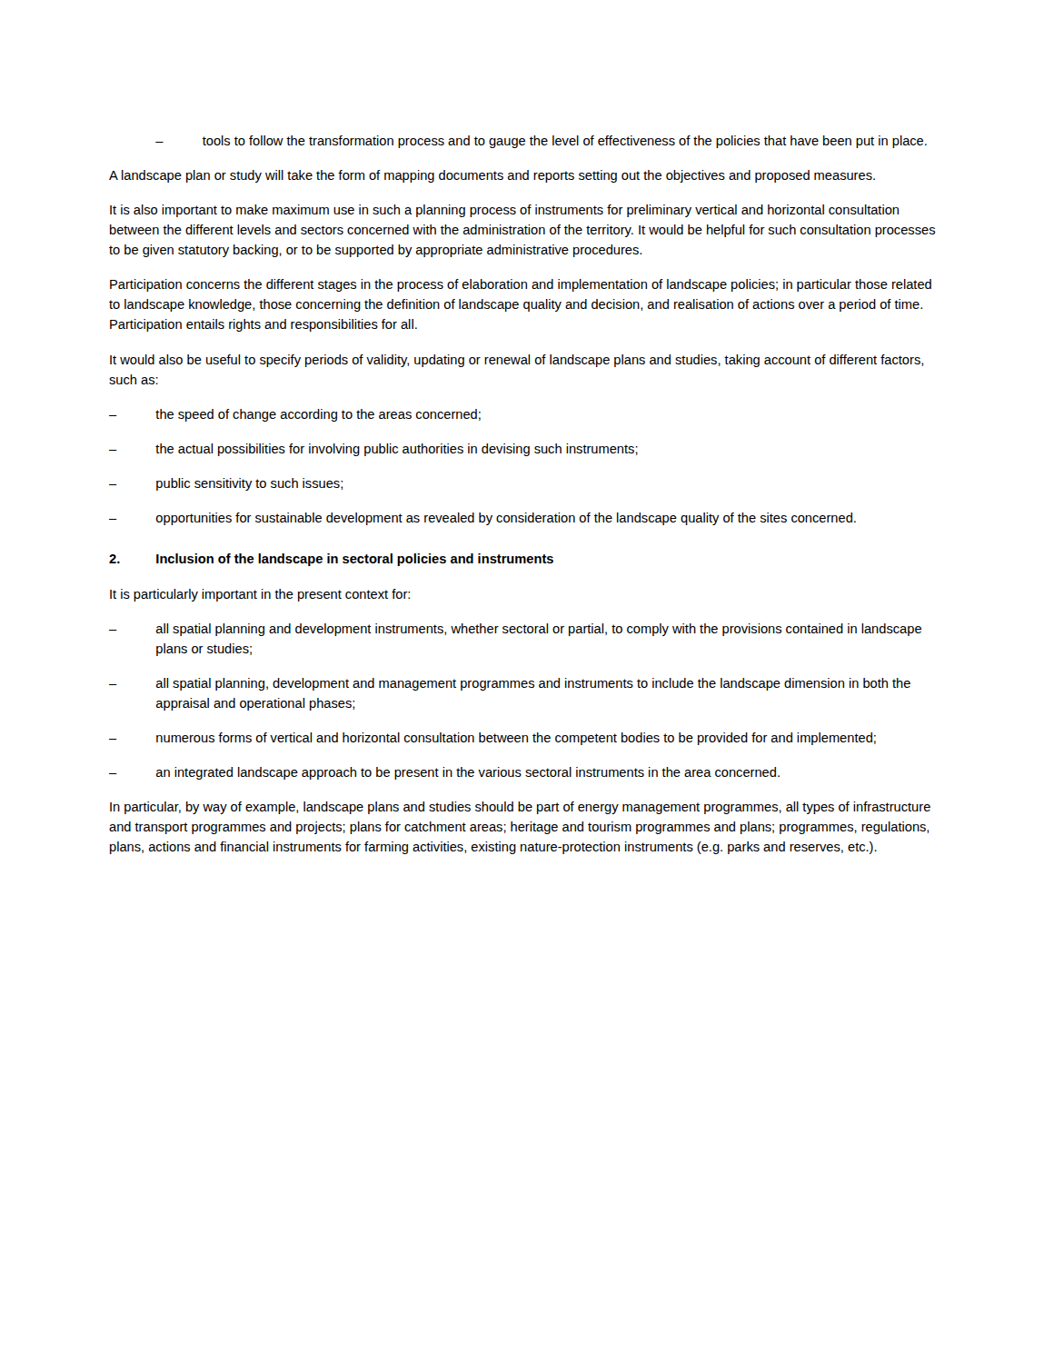– tools to follow the transformation process and to gauge the level of effectiveness of the policies that have been put in place.
A landscape plan or study will take the form of mapping documents and reports setting out the objectives and proposed measures.
It is also important to make maximum use in such a planning process of instruments for preliminary vertical and horizontal consultation between the different levels and sectors concerned with the administration of the territory. It would be helpful for such consultation processes to be given statutory backing, or to be supported by appropriate administrative procedures.
Participation concerns the different stages in the process of elaboration and implementation of landscape policies; in particular those related to landscape knowledge, those concerning the definition of landscape quality and decision, and realisation of actions over a period of time. Participation entails rights and responsibilities for all.
It would also be useful to specify periods of validity, updating or renewal of landscape plans and studies, taking account of different factors, such as:
– the speed of change according to the areas concerned;
– the actual possibilities for involving public authorities in devising such instruments;
– public sensitivity to such issues;
– opportunities for sustainable development as revealed by consideration of the landscape quality of the sites concerned.
2. Inclusion of the landscape in sectoral policies and instruments
It is particularly important in the present context for:
– all spatial planning and development instruments, whether sectoral or partial, to comply with the provisions contained in landscape plans or studies;
– all spatial planning, development and management programmes and instruments to include the landscape dimension in both the appraisal and operational phases;
– numerous forms of vertical and horizontal consultation between the competent bodies to be provided for and implemented;
– an integrated landscape approach to be present in the various sectoral instruments in the area concerned.
In particular, by way of example, landscape plans and studies should be part of energy management programmes, all types of infrastructure and transport programmes and projects; plans for catchment areas; heritage and tourism programmes and plans; programmes, regulations, plans, actions and financial instruments for farming activities, existing nature-protection instruments (e.g. parks and reserves, etc.).